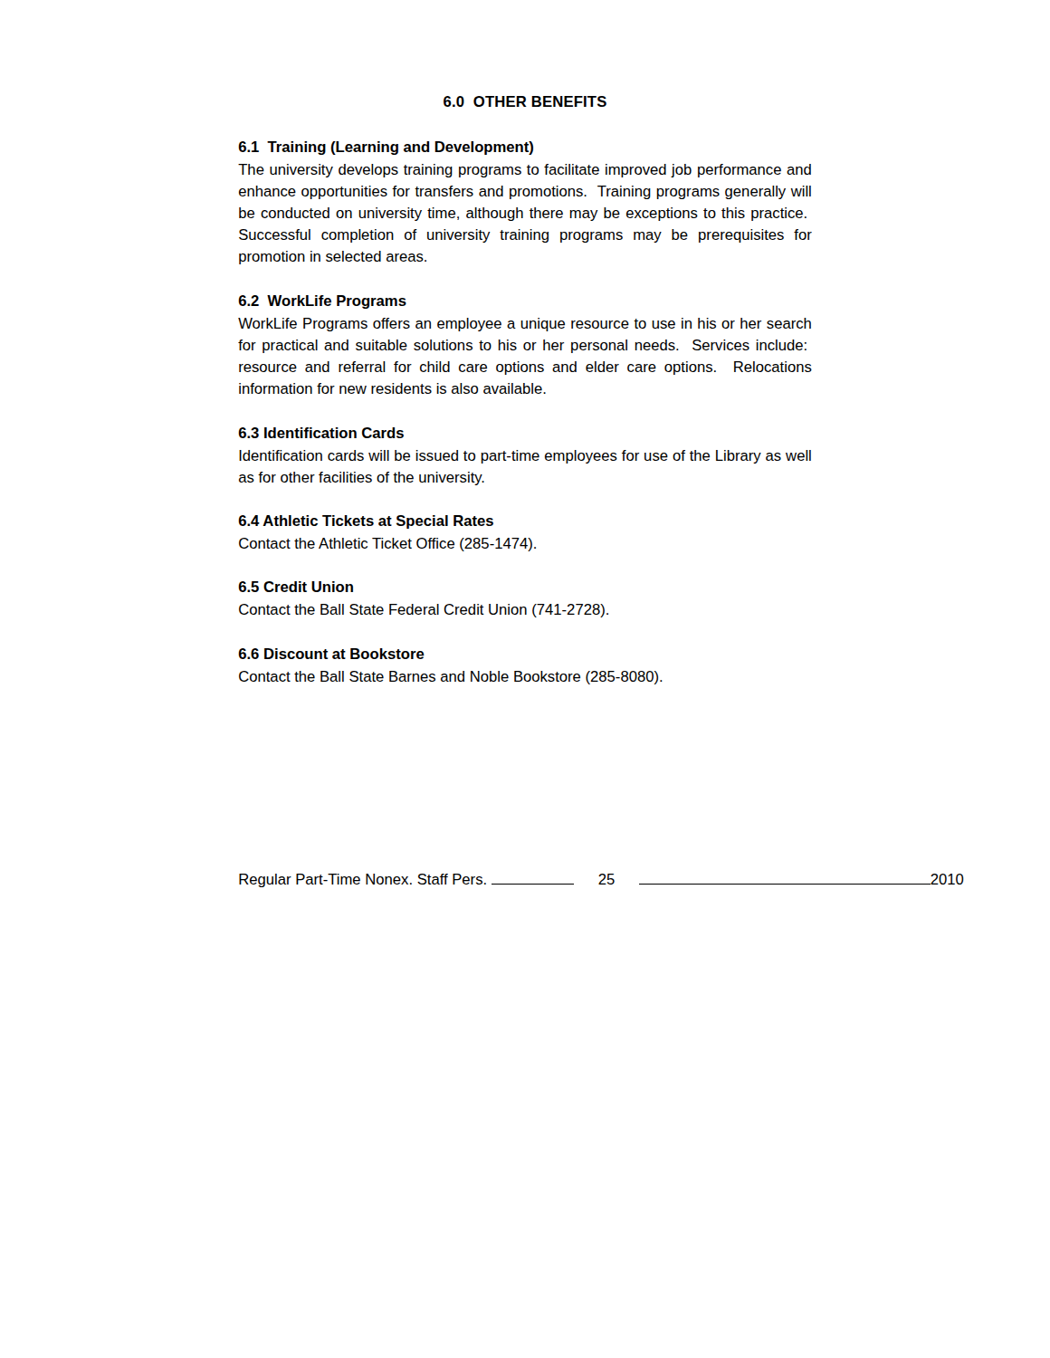6.0 OTHER BENEFITS
6.1 Training (Learning and Development)
The university develops training programs to facilitate improved job performance and enhance opportunities for transfers and promotions. Training programs generally will be conducted on university time, although there may be exceptions to this practice. Successful completion of university training programs may be prerequisites for promotion in selected areas.
6.2 WorkLife Programs
WorkLife Programs offers an employee a unique resource to use in his or her search for practical and suitable solutions to his or her personal needs. Services include: resource and referral for child care options and elder care options. Relocations information for new residents is also available.
6.3 Identification Cards
Identification cards will be issued to part-time employees for use of the Library as well as for other facilities of the university.
6.4 Athletic Tickets at Special Rates
Contact the Athletic Ticket Office (285-1474).
6.5 Credit Union
Contact the Ball State Federal Credit Union (741-2728).
6.6 Discount at Bookstore
Contact the Ball State Barnes and Noble Bookstore (285-8080).
Regular Part-Time Nonex. Staff Pers. 25 2010